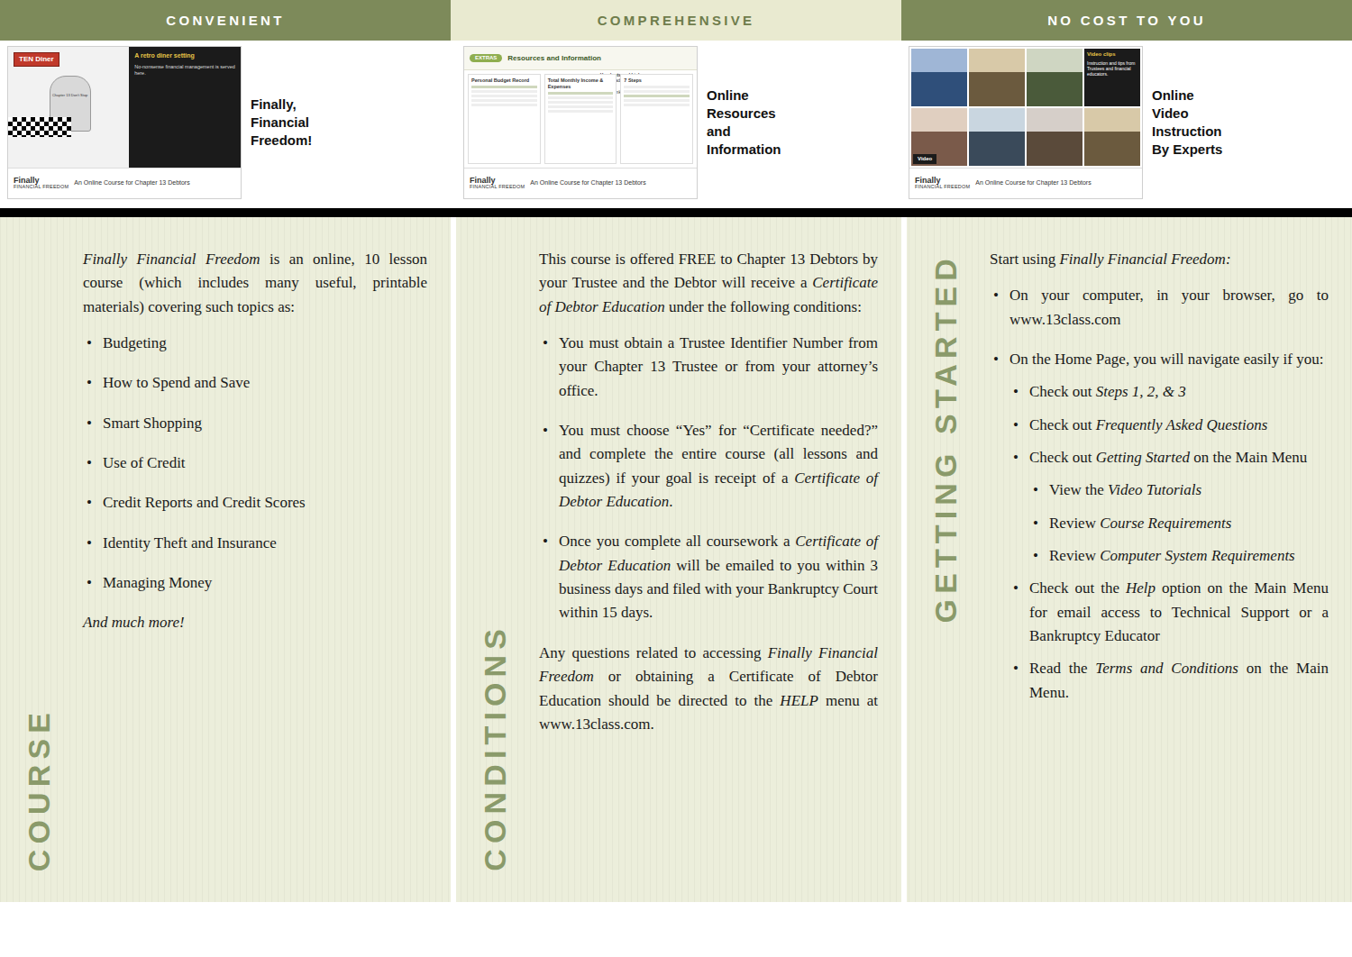Convenient
Comprehensive
No Cost to You
TEN Diner
A retro diner setting
No-nonsense financial management is served here.
FinallyFINANCIAL FREEDOM
An Online Course for Chapter 13 Debtors
Finally,
Financial
Freedom!
EXTRAS Resources and Information
Handouts and Links
Download and/or print handouts anytime.
Useful links available anytime.
Personal Budget Record
Total Monthly Income & Expenses
7 Steps
FinallyFINANCIAL FREEDOM
An Online Course for Chapter 13 Debtors
Online
Resources
and
Information
Video clips Instruction and tips from Trustees and financial educators.
Video
FinallyFINANCIAL FREEDOM
An Online Course for Chapter 13 Debtors
Online
Video
Instruction
By Experts
Course
Finally Financial Freedom is an online, 10 lesson course (which includes many useful, printable materials) covering such topics as:
Budgeting
How to Spend and Save
Smart Shopping
Use of Credit
Credit Reports and Credit Scores
Identity Theft and Insurance
Managing Money
And much more!
Conditions
This course is offered FREE to Chapter 13 Debtors by your Trustee and the Debtor will receive a Certificate of Debtor Education under the following conditions:
You must obtain a Trustee Identifier Number from your Chapter 13 Trustee or from your attorney’s office.
You must choose “Yes” for “Certificate needed?” and complete the entire course (all lessons and quizzes) if your goal is receipt of a Certificate of Debtor Education.
Once you complete all coursework a Certificate of Debtor Education will be emailed to you within 3 business days and filed with your Bankruptcy Court within 15 days.
Any questions related to accessing Finally Financial Freedom or obtaining a Certificate of Debtor Education should be directed to the HELP menu at www.13class.com.
Getting Started
Start using Finally Financial Freedom:
On your computer, in your browser, go to www.13class.com
On the Home Page, you will navigate easily if you:
Check out Steps 1, 2, & 3
Check out Frequently Asked Questions
Check out Getting Started on the Main Menu
View the Video Tutorials
Review Course Requirements
Review Computer System Requirements
Check out the Help option on the Main Menu for email access to Technical Support or a Bankruptcy Educator
Read the Terms and Conditions on the Main Menu.